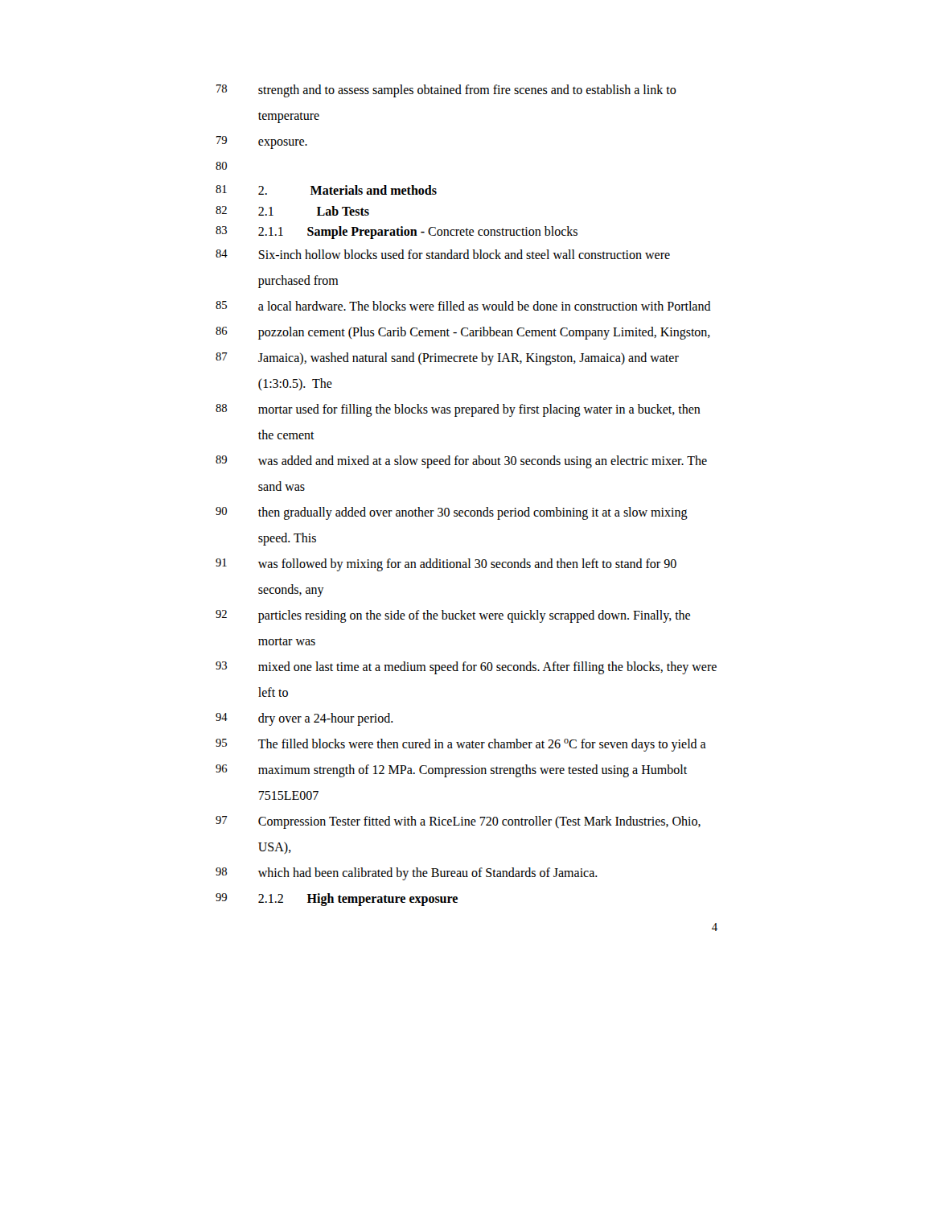| 78 | strength and to assess samples obtained from fire scenes and to establish a link to temperature |
| 79 | exposure. |
| 80 | |
| 81 | 2. Materials and methods |
| 82 | 2.1 Lab Tests |
| 83 | 2.1.1 Sample Preparation - Concrete construction blocks |
| 84 | Six-inch hollow blocks used for standard block and steel wall construction were purchased from |
| 85 | a local hardware. The blocks were filled as would be done in construction with Portland |
| 86 | pozzolan cement (Plus Carib Cement - Caribbean Cement Company Limited, Kingston, |
| 87 | Jamaica), washed natural sand (Primecrete by IAR, Kingston, Jamaica) and water (1:3:0.5). The |
| 88 | mortar used for filling the blocks was prepared by first placing water in a bucket, then the cement |
| 89 | was added and mixed at a slow speed for about 30 seconds using an electric mixer. The sand was |
| 90 | then gradually added over another 30 seconds period combining it at a slow mixing speed. This |
| 91 | was followed by mixing for an additional 30 seconds and then left to stand for 90 seconds, any |
| 92 | particles residing on the side of the bucket were quickly scrapped down. Finally, the mortar was |
| 93 | mixed one last time at a medium speed for 60 seconds. After filling the blocks, they were left to |
| 94 | dry over a 24-hour period. |
| 95 | The filled blocks were then cured in a water chamber at 26 o C for seven days to yield a |
| 96 | maximum strength of 12 MPa. Compression strengths were tested using a Humbolt 7515LE007 |
| 97 | Compression Tester fitted with a RiceLine 720 controller (Test Mark Industries, Ohio, USA), |
| 98 | which had been calibrated by the Bureau of Standards of Jamaica. |
| 99 | 2.1.2 High temperature exposure |
4